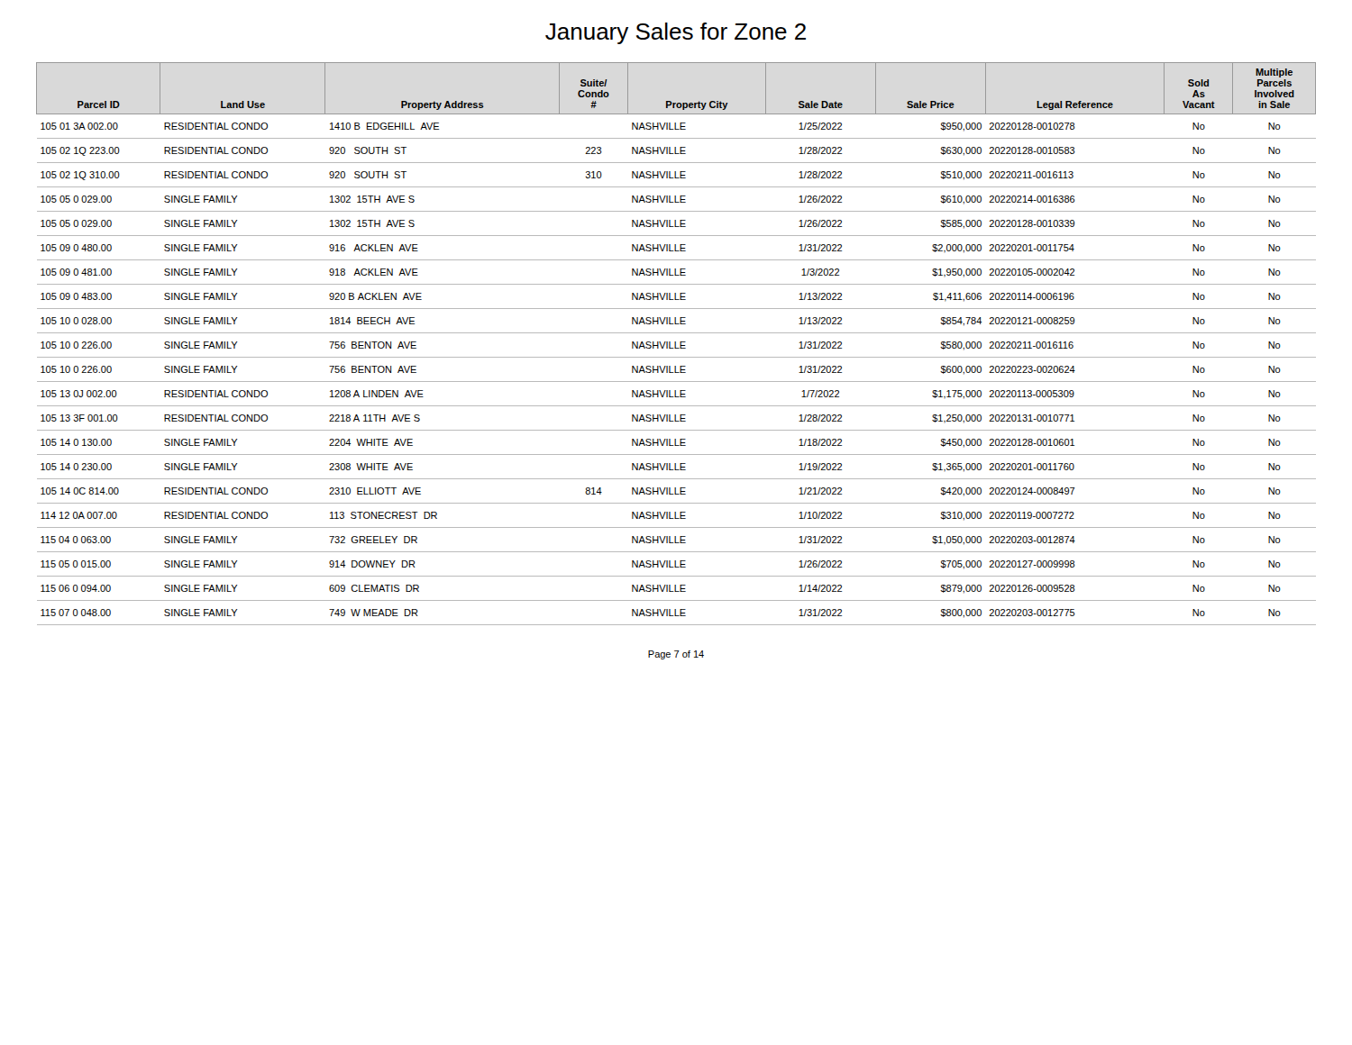January Sales for Zone 2
| Parcel ID | Land Use | Property Address | Suite/ Condo # | Property City | Sale Date | Sale Price | Legal Reference | Sold As Vacant | Multiple Parcels Involved in Sale |
| --- | --- | --- | --- | --- | --- | --- | --- | --- | --- |
| 105 01 3A 002.00 | RESIDENTIAL CONDO | 1410 B EDGEHILL AVE | | NASHVILLE | 1/25/2022 | $950,000 | 20220128-0010278 | No | No |
| 105 02 1Q 223.00 | RESIDENTIAL CONDO | 920 SOUTH ST | 223 | NASHVILLE | 1/28/2022 | $630,000 | 20220128-0010583 | No | No |
| 105 02 1Q 310.00 | RESIDENTIAL CONDO | 920 SOUTH ST | 310 | NASHVILLE | 1/28/2022 | $510,000 | 20220211-0016113 | No | No |
| 105 05 0 029.00 | SINGLE FAMILY | 1302 15TH AVE S | | NASHVILLE | 1/26/2022 | $610,000 | 20220214-0016386 | No | No |
| 105 05 0 029.00 | SINGLE FAMILY | 1302 15TH AVE S | | NASHVILLE | 1/26/2022 | $585,000 | 20220128-0010339 | No | No |
| 105 09 0 480.00 | SINGLE FAMILY | 916 ACKLEN AVE | | NASHVILLE | 1/31/2022 | $2,000,000 | 20220201-0011754 | No | No |
| 105 09 0 481.00 | SINGLE FAMILY | 918 ACKLEN AVE | | NASHVILLE | 1/3/2022 | $1,950,000 | 20220105-0002042 | No | No |
| 105 09 0 483.00 | SINGLE FAMILY | 920 B ACKLEN AVE | | NASHVILLE | 1/13/2022 | $1,411,606 | 20220114-0006196 | No | No |
| 105 10 0 028.00 | SINGLE FAMILY | 1814 BEECH AVE | | NASHVILLE | 1/13/2022 | $854,784 | 20220121-0008259 | No | No |
| 105 10 0 226.00 | SINGLE FAMILY | 756 BENTON AVE | | NASHVILLE | 1/31/2022 | $580,000 | 20220211-0016116 | No | No |
| 105 10 0 226.00 | SINGLE FAMILY | 756 BENTON AVE | | NASHVILLE | 1/31/2022 | $600,000 | 20220223-0020624 | No | No |
| 105 13 0J 002.00 | RESIDENTIAL CONDO | 1208 A LINDEN AVE | | NASHVILLE | 1/7/2022 | $1,175,000 | 20220113-0005309 | No | No |
| 105 13 3F 001.00 | RESIDENTIAL CONDO | 2218 A 11TH AVE S | | NASHVILLE | 1/28/2022 | $1,250,000 | 20220131-0010771 | No | No |
| 105 14 0 130.00 | SINGLE FAMILY | 2204 WHITE AVE | | NASHVILLE | 1/18/2022 | $450,000 | 20220128-0010601 | No | No |
| 105 14 0 230.00 | SINGLE FAMILY | 2308 WHITE AVE | | NASHVILLE | 1/19/2022 | $1,365,000 | 20220201-0011760 | No | No |
| 105 14 0C 814.00 | RESIDENTIAL CONDO | 2310 ELLIOTT AVE | 814 | NASHVILLE | 1/21/2022 | $420,000 | 20220124-0008497 | No | No |
| 114 12 0A 007.00 | RESIDENTIAL CONDO | 113 STONECREST DR | | NASHVILLE | 1/10/2022 | $310,000 | 20220119-0007272 | No | No |
| 115 04 0 063.00 | SINGLE FAMILY | 732 GREELEY DR | | NASHVILLE | 1/31/2022 | $1,050,000 | 20220203-0012874 | No | No |
| 115 05 0 015.00 | SINGLE FAMILY | 914 DOWNEY DR | | NASHVILLE | 1/26/2022 | $705,000 | 20220127-0009998 | No | No |
| 115 06 0 094.00 | SINGLE FAMILY | 609 CLEMATIS DR | | NASHVILLE | 1/14/2022 | $879,000 | 20220126-0009528 | No | No |
| 115 07 0 048.00 | SINGLE FAMILY | 749 W MEADE DR | | NASHVILLE | 1/31/2022 | $800,000 | 20220203-0012775 | No | No |
Page 7 of 14